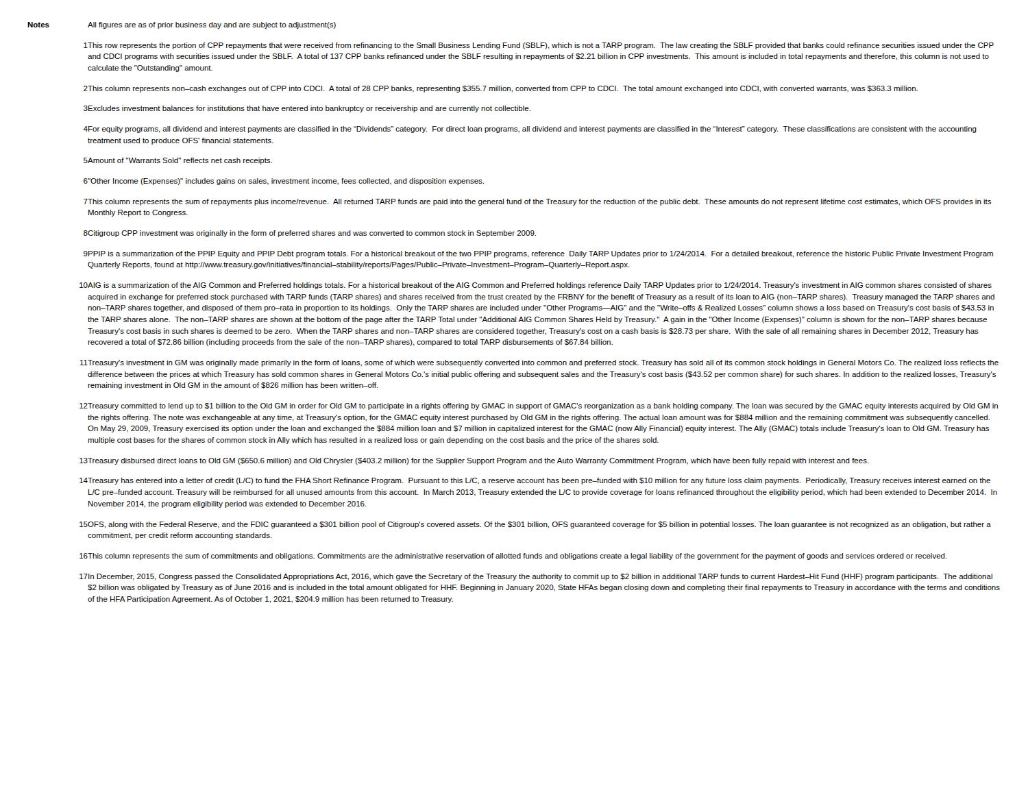| Notes | | All figures are as of prior business day and are subject to adjustment(s) |
| | 1 | This row represents the portion of CPP repayments that were received from refinancing to the Small Business Lending Fund (SBLF), which is not a TARP program. The law creating the SBLF provided that banks could refinance securities issued under the CPP and CDCI programs with securities issued under the SBLF. A total of 137 CPP banks refinanced under the SBLF resulting in repayments of $2.21 billion in CPP investments. This amount is included in total repayments and therefore, this column is not used to calculate the "Outstanding" amount. |
| | 2 | This column represents non–cash exchanges out of CPP into CDCI. A total of 28 CPP banks, representing $355.7 million, converted from CPP to CDCI. The total amount exchanged into CDCI, with converted warrants, was $363.3 million. |
| | 3 | Excludes investment balances for institutions that have entered into bankruptcy or receivership and are currently not collectible. |
| | 4 | For equity programs, all dividend and interest payments are classified in the “Dividends” category. For direct loan programs, all dividend and interest payments are classified in the “Interest” category. These classifications are consistent with the accounting treatment used to produce OFS' financial statements. |
| | 5 | Amount of "Warrants Sold" reflects net cash receipts. |
| | 6 | "Other Income (Expenses)" includes gains on sales, investment income, fees collected, and disposition expenses. |
| | 7 | This column represents the sum of repayments plus income/revenue. All returned TARP funds are paid into the general fund of the Treasury for the reduction of the public debt. These amounts do not represent lifetime cost estimates, which OFS provides in its Monthly Report to Congress. |
| | 8 | Citigroup CPP investment was originally in the form of preferred shares and was converted to common stock in September 2009. |
| | 9 | PPIP is a summarization of the PPIP Equity and PPIP Debt program totals. For a historical breakout of the two PPIP programs, reference Daily TARP Updates prior to 1/24/2014. For a detailed breakout, reference the historic Public Private Investment Program Quarterly Reports, found at http://www.treasury.gov/initiatives/financial–stability/reports/Pages/Public–Private–Investment–Program–Quarterly–Report.aspx. |
| | 10 | AIG is a summarization of the AIG Common and Preferred holdings totals. For a historical breakout of the AIG Common and Preferred holdings reference Daily TARP Updates prior to 1/24/2014. Treasury's investment in AIG common shares consisted of shares acquired in exchange for preferred stock purchased with TARP funds (TARP shares) and shares received from the trust created by the FRBNY for the benefit of Treasury as a result of its loan to AIG (non–TARP shares). Treasury managed the TARP shares and non–TARP shares together, and disposed of them pro–rata in proportion to its holdings. Only the TARP shares are included under "Other Programs—AIG" and the "Write–offs & Realized Losses" column shows a loss based on Treasury's cost basis of $43.53 in the TARP shares alone. The non–TARP shares are shown at the bottom of the page after the TARP Total under "Additional AIG Common Shares Held by Treasury." A gain in the "Other Income (Expenses)" column is shown for the non–TARP shares because Treasury's cost basis in such shares is deemed to be zero. When the TARP shares and non–TARP shares are considered together, Treasury's cost on a cash basis is $28.73 per share. With the sale of all remaining shares in December 2012, Treasury has recovered a total of $72.86 billion (including proceeds from the sale of the non–TARP shares), compared to total TARP disbursements of $67.84 billion. |
| | 11 | Treasury's investment in GM was originally made primarily in the form of loans, some of which were subsequently converted into common and preferred stock. Treasury has sold all of its common stock holdings in General Motors Co. The realized loss reflects the difference between the prices at which Treasury has sold common shares in General Motors Co.'s initial public offering and subsequent sales and the Treasury's cost basis ($43.52 per common share) for such shares. In addition to the realized losses, Treasury's remaining investment in Old GM in the amount of $826 million has been written–off. |
| | 12 | Treasury committed to lend up to $1 billion to the Old GM in order for Old GM to participate in a rights offering by GMAC in support of GMAC's reorganization as a bank holding company. The loan was secured by the GMAC equity interests acquired by Old GM in the rights offering. The note was exchangeable at any time, at Treasury's option, for the GMAC equity interest purchased by Old GM in the rights offering. The actual loan amount was for $884 million and the remaining commitment was subsequently cancelled. On May 29, 2009, Treasury exercised its option under the loan and exchanged the $884 million loan and $7 million in capitalized interest for the GMAC (now Ally Financial) equity interest. The Ally (GMAC) totals include Treasury's loan to Old GM. Treasury has multiple cost bases for the shares of common stock in Ally which has resulted in a realized loss or gain depending on the cost basis and the price of the shares sold. |
| | 13 | Treasury disbursed direct loans to Old GM ($650.6 million) and Old Chrysler ($403.2 million) for the Supplier Support Program and the Auto Warranty Commitment Program, which have been fully repaid with interest and fees. |
| | 14 | Treasury has entered into a letter of credit (L/C) to fund the FHA Short Refinance Program. Pursuant to this L/C, a reserve account has been pre–funded with $10 million for any future loss claim payments. Periodically, Treasury receives interest earned on the L/C pre–funded account. Treasury will be reimbursed for all unused amounts from this account. In March 2013, Treasury extended the L/C to provide coverage for loans refinanced throughout the eligibility period, which had been extended to December 2014. In November 2014, the program eligibility period was extended to December 2016. |
| | 15 | OFS, along with the Federal Reserve, and the FDIC guaranteed a $301 billion pool of Citigroup's covered assets. Of the $301 billion, OFS guaranteed coverage for $5 billion in potential losses. The loan guarantee is not recognized as an obligation, but rather a commitment, per credit reform accounting standards. |
| | 16 | This column represents the sum of commitments and obligations. Commitments are the administrative reservation of allotted funds and obligations create a legal liability of the government for the payment of goods and services ordered or received. |
| | 17 | In December, 2015, Congress passed the Consolidated Appropriations Act, 2016, which gave the Secretary of the Treasury the authority to commit up to $2 billion in additional TARP funds to current Hardest–Hit Fund (HHF) program participants. The additional $2 billion was obligated by Treasury as of June 2016 and is included in the total amount obligated for HHF. Beginning in January 2020, State HFAs began closing down and completing their final repayments to Treasury in accordance with the terms and conditions of the HFA Participation Agreement. As of October 1, 2021, $204.9 million has been returned to Treasury. |